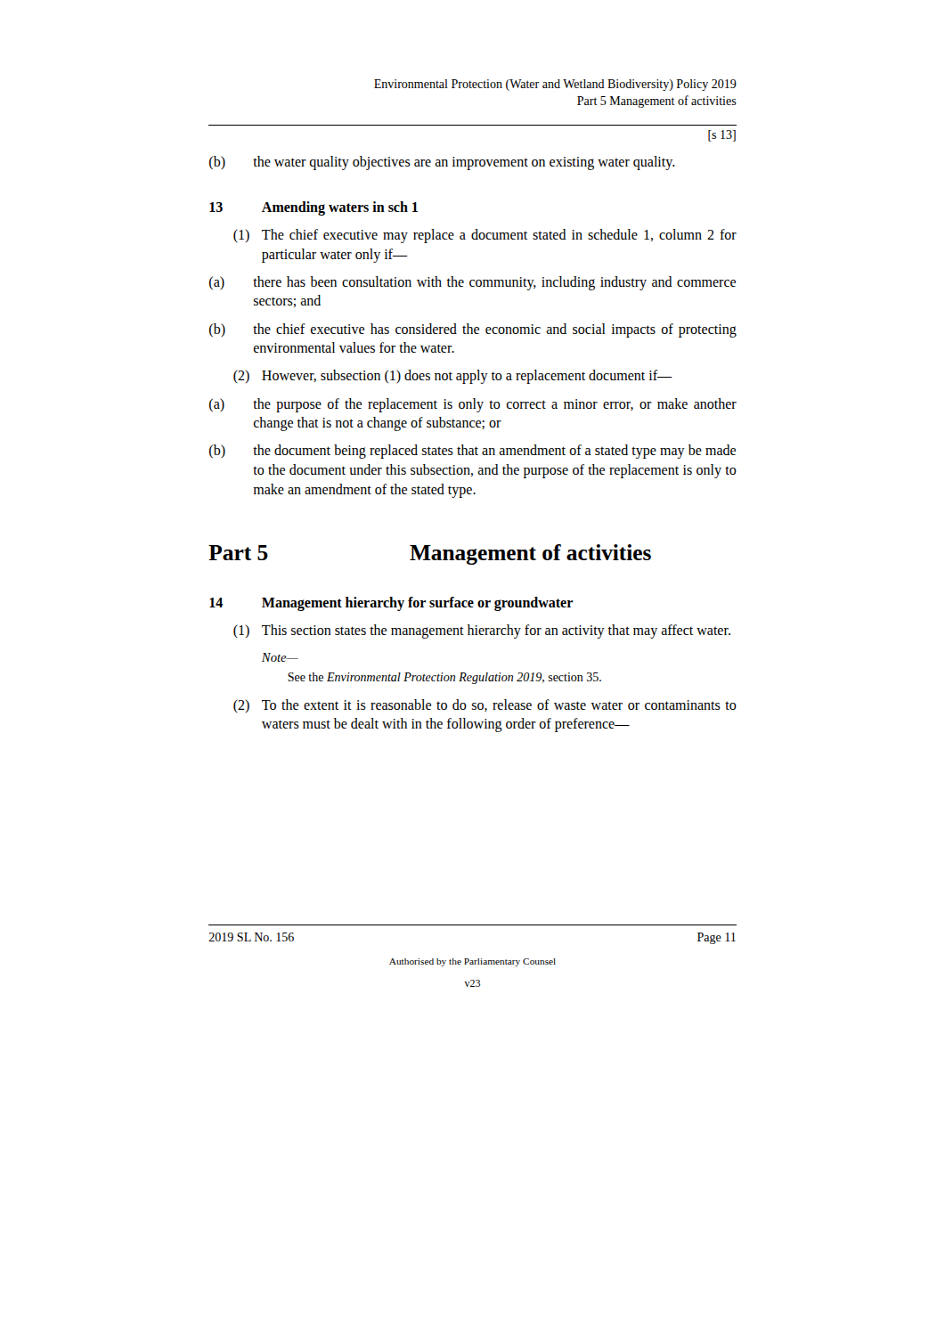Environmental Protection (Water and Wetland Biodiversity) Policy 2019 Part 5 Management of activities
[s 13]
(b)
the water quality objectives are an improvement on existing water quality.
13 Amending waters in sch 1
(1)
The chief executive may replace a document stated in schedule 1, column 2 for particular water only if—
(a)
there has been consultation with the community, including industry and commerce sectors; and
(b)
the chief executive has considered the economic and social impacts of protecting environmental values for the water.
(2)
However, subsection (1) does not apply to a replacement document if—
(a)
the purpose of the replacement is only to correct a minor error, or make another change that is not a change of substance; or
(b)
the document being replaced states that an amendment of a stated type may be made to the document under this subsection, and the purpose of the replacement is only to make an amendment of the stated type.
Part 5 Management of activities
14 Management hierarchy for surface or groundwater
(1)
This section states the management hierarchy for an activity that may affect water.
Note—
See the Environmental Protection Regulation 2019, section 35.
(2)
To the extent it is reasonable to do so, release of waste water or contaminants to waters must be dealt with in the following order of preference—
2019 SL No. 156 Page 11
Authorised by the Parliamentary Counsel
v23